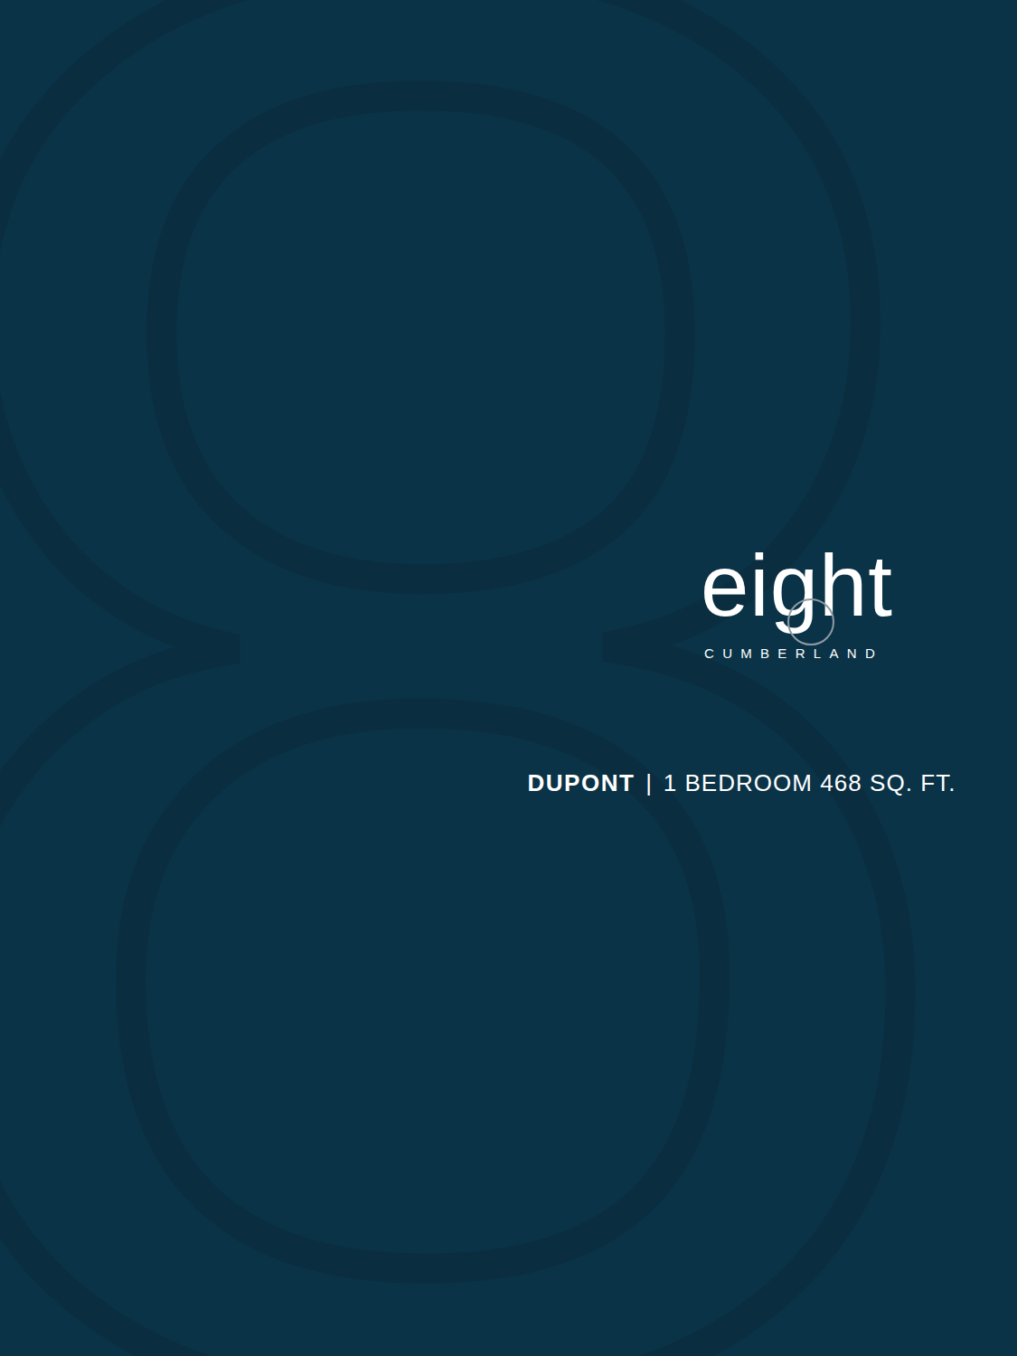8
eight
CUMBERLAND
DUPONT|1 BEDROOM 468 SQ. FT.